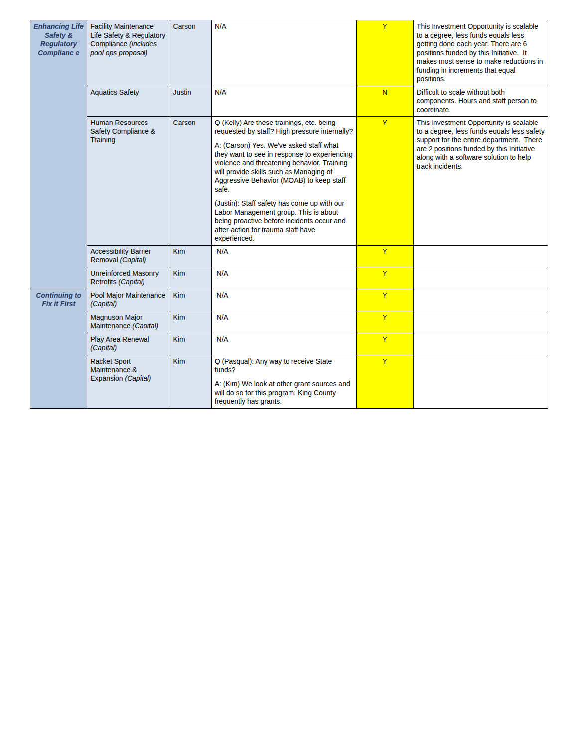| Enhancing Life Safety & Regulatory Complianc e | Facility Maintenance Life Safety & Regulatory Compliance (includes pool ops proposal) | Carson | N/A | Y | This Investment Opportunity is scalable to a degree, less funds equals less getting done each year. There are 6 positions funded by this Initiative. It makes most sense to make reductions in funding in increments that equal positions. |
| Aquatics Safety | Justin | N/A | N | Difficult to scale without both components. Hours and staff person to coordinate. |
| Human Resources Safety Compliance & Training | Carson | Q (Kelly) Are these trainings, etc. being requested by staff? High pressure internally? A: (Carson) Yes. We've asked staff what they want to see in response to experiencing violence and threatening behavior. Training will provide skills such as Managing of Aggressive Behavior (MOAB) to keep staff safe. (Justin): Staff safety has come up with our Labor Management group. This is about being proactive before incidents occur and after-action for trauma staff have experienced. | Y | This Investment Opportunity is scalable to a degree, less funds equals less safety support for the entire department. There are 2 positions funded by this Initiative along with a software solution to help track incidents. |
| Accessibility Barrier Removal (Capital) | Kim | N/A | Y | |
| Unreinforced Masonry Retrofits (Capital) | Kim | N/A | Y | |
| Continuing to Fix it First | Pool Major Maintenance (Capital) | Kim | N/A | Y | |
| Magnuson Major Maintenance (Capital) | Kim | N/A | Y | |
| Play Area Renewal (Capital) | Kim | N/A | Y | |
| Racket Sport Maintenance & Expansion (Capital) | Kim | Q (Pasqual): Any way to receive State funds? A: (Kim) We look at other grant sources and will do so for this program. King County frequently has grants. | Y | |